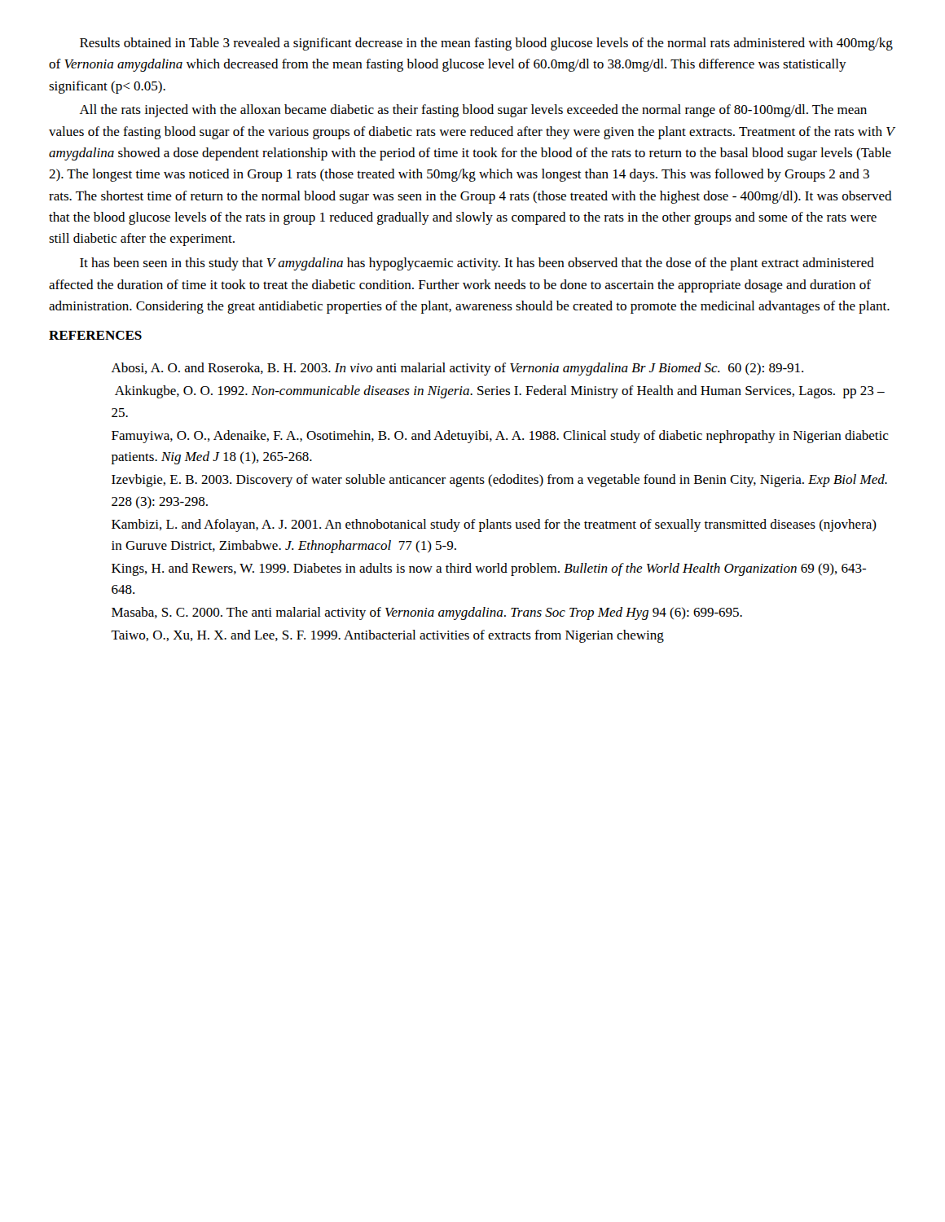Results obtained in Table 3 revealed a significant decrease in the mean fasting blood glucose levels of the normal rats administered with 400mg/kg of Vernonia amygdalina which decreased from the mean fasting blood glucose level of 60.0mg/dl to 38.0mg/dl. This difference was statistically significant (p< 0.05).
All the rats injected with the alloxan became diabetic as their fasting blood sugar levels exceeded the normal range of 80-100mg/dl. The mean values of the fasting blood sugar of the various groups of diabetic rats were reduced after they were given the plant extracts. Treatment of the rats with V amygdalina showed a dose dependent relationship with the period of time it took for the blood of the rats to return to the basal blood sugar levels (Table 2). The longest time was noticed in Group 1 rats (those treated with 50mg/kg which was longest than 14 days. This was followed by Groups 2 and 3 rats. The shortest time of return to the normal blood sugar was seen in the Group 4 rats (those treated with the highest dose - 400mg/dl). It was observed that the blood glucose levels of the rats in group 1 reduced gradually and slowly as compared to the rats in the other groups and some of the rats were still diabetic after the experiment.
It has been seen in this study that V amygdalina has hypoglycaemic activity. It has been observed that the dose of the plant extract administered affected the duration of time it took to treat the diabetic condition. Further work needs to be done to ascertain the appropriate dosage and duration of administration. Considering the great antidiabetic properties of the plant, awareness should be created to promote the medicinal advantages of the plant.
REFERENCES
Abosi, A. O. and Roseroka, B. H. 2003. In vivo anti malarial activity of Vernonia amygdalina Br J Biomed Sc. 60 (2): 89-91.
Akinkugbe, O. O. 1992. Non-communicable diseases in Nigeria. Series I. Federal Ministry of Health and Human Services, Lagos. pp 23 – 25.
Famuyiwa, O. O., Adenaike, F. A., Osotimehin, B. O. and Adetuyibi, A. A. 1988. Clinical study of diabetic nephropathy in Nigerian diabetic patients. Nig Med J 18 (1), 265-268.
Izevbigie, E. B. 2003. Discovery of water soluble anticancer agents (edodites) from a vegetable found in Benin City, Nigeria. Exp Biol Med. 228 (3): 293-298.
Kambizi, L. and Afolayan, A. J. 2001. An ethnobotanical study of plants used for the treatment of sexually transmitted diseases (njovhera) in Guruve District, Zimbabwe. J. Ethnopharmacol 77 (1) 5-9.
Kings, H. and Rewers, W. 1999. Diabetes in adults is now a third world problem. Bulletin of the World Health Organization 69 (9), 643-648.
Masaba, S. C. 2000. The anti malarial activity of Vernonia amygdalina. Trans Soc Trop Med Hyg 94 (6): 699-695.
Taiwo, O., Xu, H. X. and Lee, S. F. 1999. Antibacterial activities of extracts from Nigerian chewing